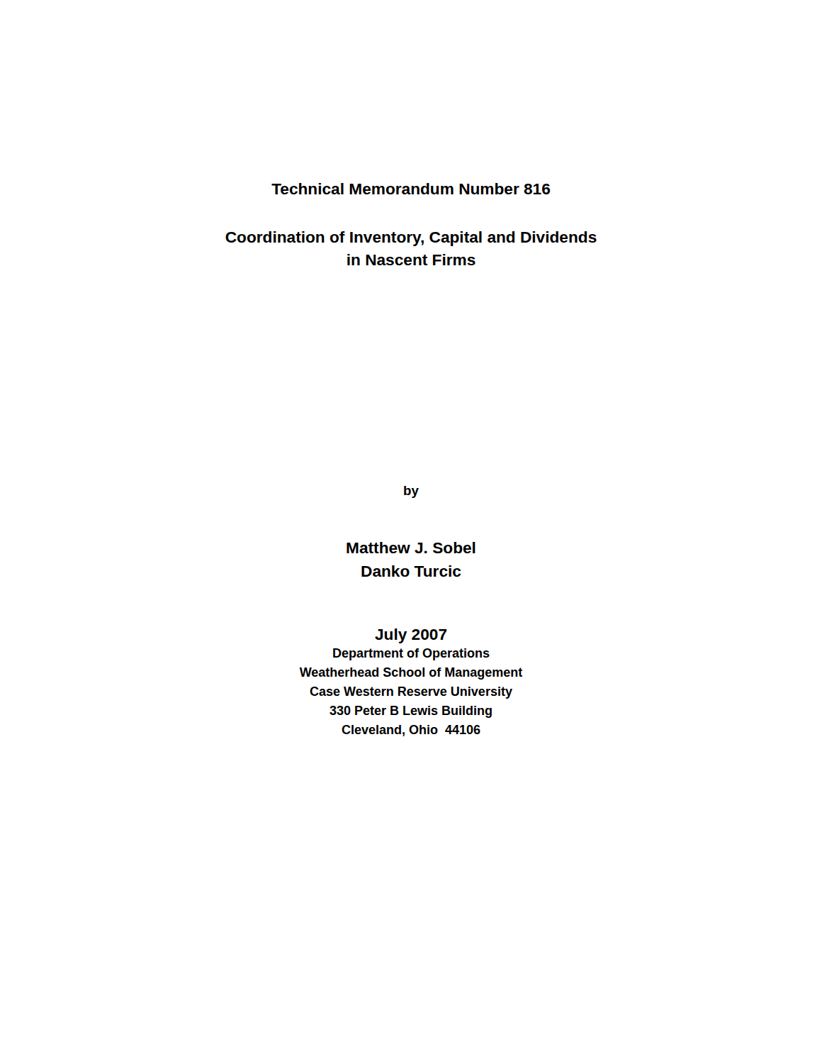Technical Memorandum Number 816
Coordination of Inventory, Capital and Dividends
in Nascent Firms
by
Matthew J. Sobel
Danko Turcic
July 2007
Department of Operations
Weatherhead School of Management
Case Western Reserve University
330 Peter B Lewis Building
Cleveland, Ohio 44106